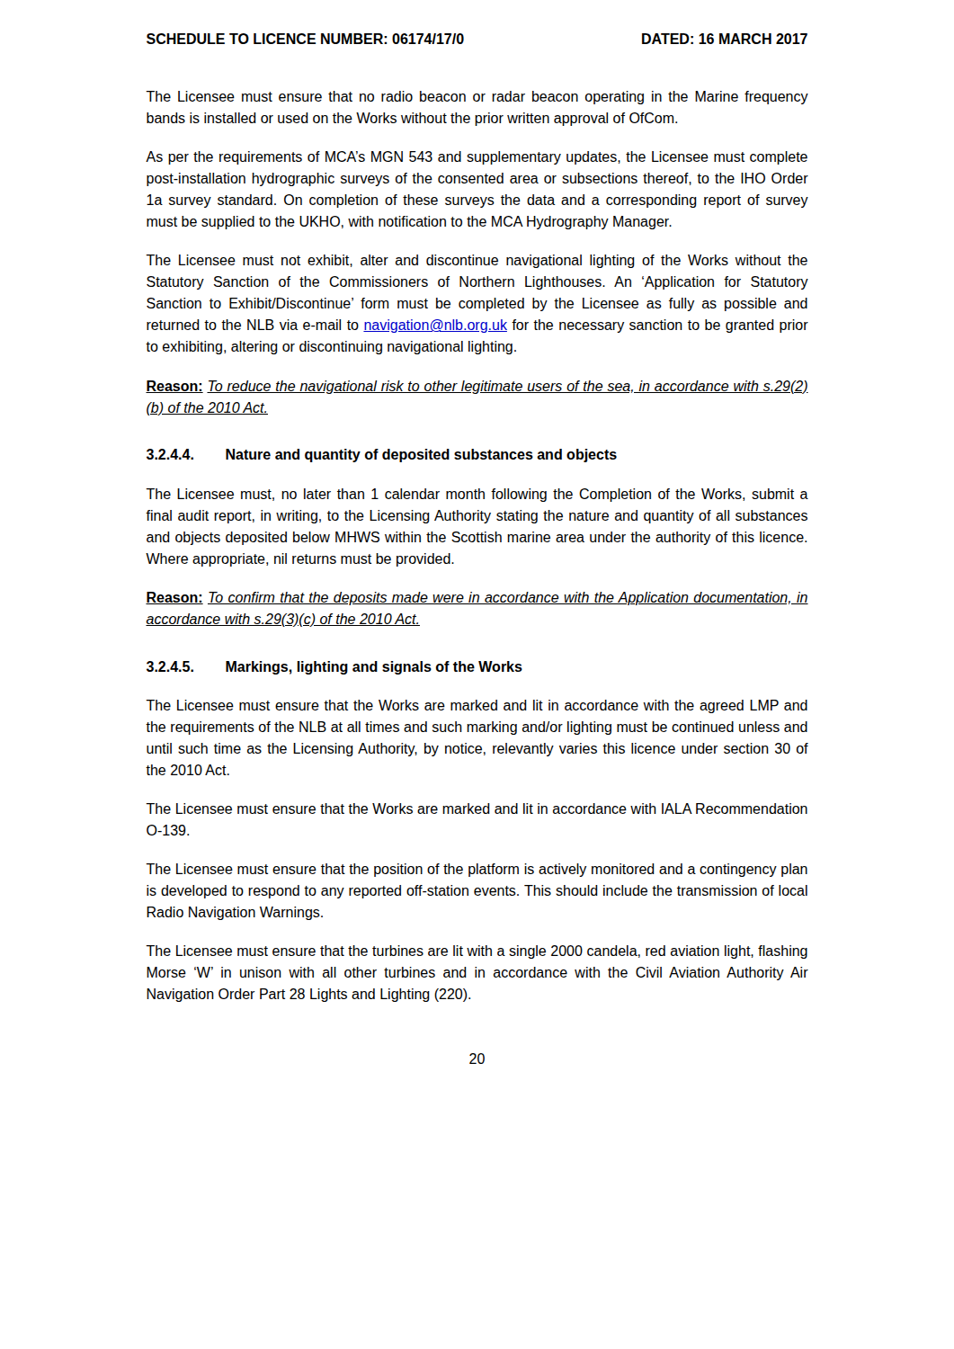SCHEDULE TO LICENCE NUMBER: 06174/17/0 DATED: 16 MARCH 2017
The Licensee must ensure that no radio beacon or radar beacon operating in the Marine frequency bands is installed or used on the Works without the prior written approval of OfCom.
As per the requirements of MCA’s MGN 543 and supplementary updates, the Licensee must complete post-installation hydrographic surveys of the consented area or subsections thereof, to the IHO Order 1a survey standard. On completion of these surveys the data and a corresponding report of survey must be supplied to the UKHO, with notification to the MCA Hydrography Manager.
The Licensee must not exhibit, alter and discontinue navigational lighting of the Works without the Statutory Sanction of the Commissioners of Northern Lighthouses. An ‘Application for Statutory Sanction to Exhibit/Discontinue’ form must be completed by the Licensee as fully as possible and returned to the NLB via e-mail to navigation@nlb.org.uk for the necessary sanction to be granted prior to exhibiting, altering or discontinuing navigational lighting.
Reason: To reduce the navigational risk to other legitimate users of the sea, in accordance with s.29(2)(b) of the 2010 Act.
3.2.4.4. Nature and quantity of deposited substances and objects
The Licensee must, no later than 1 calendar month following the Completion of the Works, submit a final audit report, in writing, to the Licensing Authority stating the nature and quantity of all substances and objects deposited below MHWS within the Scottish marine area under the authority of this licence. Where appropriate, nil returns must be provided.
Reason: To confirm that the deposits made were in accordance with the Application documentation, in accordance with s.29(3)(c) of the 2010 Act.
3.2.4.5. Markings, lighting and signals of the Works
The Licensee must ensure that the Works are marked and lit in accordance with the agreed LMP and the requirements of the NLB at all times and such marking and/or lighting must be continued unless and until such time as the Licensing Authority, by notice, relevantly varies this licence under section 30 of the 2010 Act.
The Licensee must ensure that the Works are marked and lit in accordance with IALA Recommendation O-139.
The Licensee must ensure that the position of the platform is actively monitored and a contingency plan is developed to respond to any reported off-station events. This should include the transmission of local Radio Navigation Warnings.
The Licensee must ensure that the turbines are lit with a single 2000 candela, red aviation light, flashing Morse ‘W’ in unison with all other turbines and in accordance with the Civil Aviation Authority Air Navigation Order Part 28 Lights and Lighting (220).
20